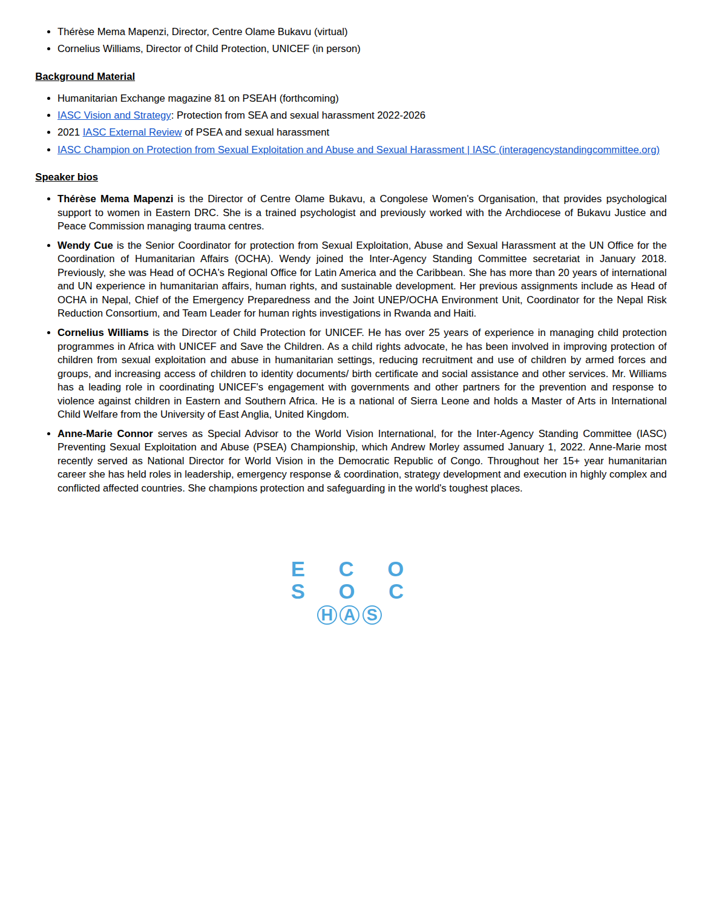Thérèse Mema Mapenzi, Director, Centre Olame Bukavu (virtual)
Cornelius Williams, Director of Child Protection, UNICEF (in person)
Background Material
Humanitarian Exchange magazine 81 on PSEAH (forthcoming)
IASC Vision and Strategy: Protection from SEA and sexual harassment 2022-2026
2021 IASC External Review of PSEA and sexual harassment
IASC Champion on Protection from Sexual Exploitation and Abuse and Sexual Harassment | IASC (interagencystandingcommittee.org)
Speaker bios
Thérèse Mema Mapenzi is the Director of Centre Olame Bukavu, a Congolese Women's Organisation, that provides psychological support to women in Eastern DRC. She is a trained psychologist and previously worked with the Archdiocese of Bukavu Justice and Peace Commission managing trauma centres.
Wendy Cue is the Senior Coordinator for protection from Sexual Exploitation, Abuse and Sexual Harassment at the UN Office for the Coordination of Humanitarian Affairs (OCHA). Wendy joined the Inter-Agency Standing Committee secretariat in January 2018. Previously, she was Head of OCHA's Regional Office for Latin America and the Caribbean. She has more than 20 years of international and UN experience in humanitarian affairs, human rights, and sustainable development. Her previous assignments include as Head of OCHA in Nepal, Chief of the Emergency Preparedness and the Joint UNEP/OCHA Environment Unit, Coordinator for the Nepal Risk Reduction Consortium, and Team Leader for human rights investigations in Rwanda and Haiti.
Cornelius Williams is the Director of Child Protection for UNICEF. He has over 25 years of experience in managing child protection programmes in Africa with UNICEF and Save the Children. As a child rights advocate, he has been involved in improving protection of children from sexual exploitation and abuse in humanitarian settings, reducing recruitment and use of children by armed forces and groups, and increasing access of children to identity documents/ birth certificate and social assistance and other services. Mr. Williams has a leading role in coordinating UNICEF's engagement with governments and other partners for the prevention and response to violence against children in Eastern and Southern Africa. He is a national of Sierra Leone and holds a Master of Arts in International Child Welfare from the University of East Anglia, United Kingdom.
Anne-Marie Connor serves as Special Advisor to the World Vision International, for the Inter-Agency Standing Committee (IASC) Preventing Sexual Exploitation and Abuse (PSEA) Championship, which Andrew Morley assumed January 1, 2022. Anne-Marie most recently served as National Director for World Vision in the Democratic Republic of Congo. Throughout her 15+ year humanitarian career she has held roles in leadership, emergency response & coordination, strategy development and execution in highly complex and conflicted affected countries. She champions protection and safeguarding in the world's toughest places.
E C O
S O C
HAS